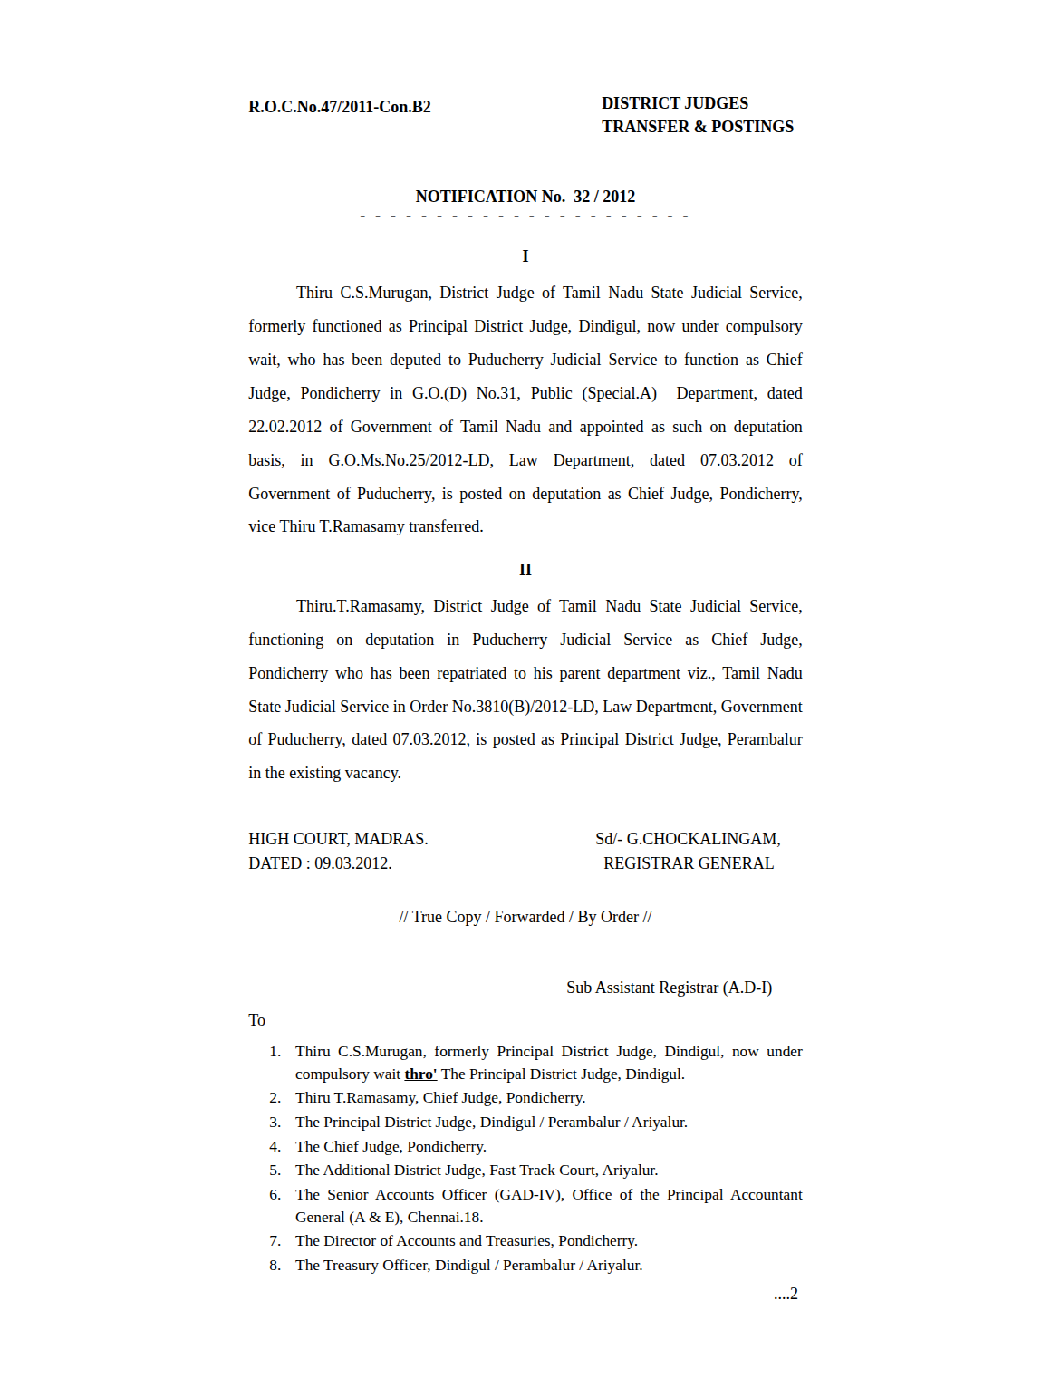R.O.C.No.47/2011-Con.B2
DISTRICT JUDGES
TRANSFER & POSTINGS
NOTIFICATION No. 32 / 2012
- - - - - - - - - - - - - - - - - - - - - -
I
Thiru C.S.Murugan, District Judge of Tamil Nadu State Judicial Service, formerly functioned as Principal District Judge, Dindigul, now under compulsory wait, who has been deputed to Puducherry Judicial Service to function as Chief Judge, Pondicherry in G.O.(D) No.31, Public (Special.A) Department, dated 22.02.2012 of Government of Tamil Nadu and appointed as such on deputation basis, in G.O.Ms.No.25/2012-LD, Law Department, dated 07.03.2012 of Government of Puducherry, is posted on deputation as Chief Judge, Pondicherry, vice Thiru T.Ramasamy transferred.
II
Thiru.T.Ramasamy, District Judge of Tamil Nadu State Judicial Service, functioning on deputation in Puducherry Judicial Service as Chief Judge, Pondicherry who has been repatriated to his parent department viz., Tamil Nadu State Judicial Service in Order No.3810(B)/2012-LD, Law Department, Government of Puducherry, dated 07.03.2012, is posted as Principal District Judge, Perambalur in the existing vacancy.
HIGH COURT, MADRAS.
DATED : 09.03.2012.
Sd/- G.CHOCKALINGAM,
REGISTRAR GENERAL
// True Copy / Forwarded / By Order //
Sub Assistant Registrar (A.D-I)
To
Thiru C.S.Murugan, formerly Principal District Judge, Dindigul, now under compulsory wait thro' The Principal District Judge, Dindigul.
Thiru T.Ramasamy, Chief Judge, Pondicherry.
The Principal District Judge, Dindigul / Perambalur / Ariyalur.
The Chief Judge, Pondicherry.
The Additional District Judge, Fast Track Court, Ariyalur.
The Senior Accounts Officer (GAD-IV), Office of the Principal Accountant General (A & E), Chennai.18.
The Director of Accounts and Treasuries, Pondicherry.
The Treasury Officer, Dindigul / Perambalur / Ariyalur.
....2